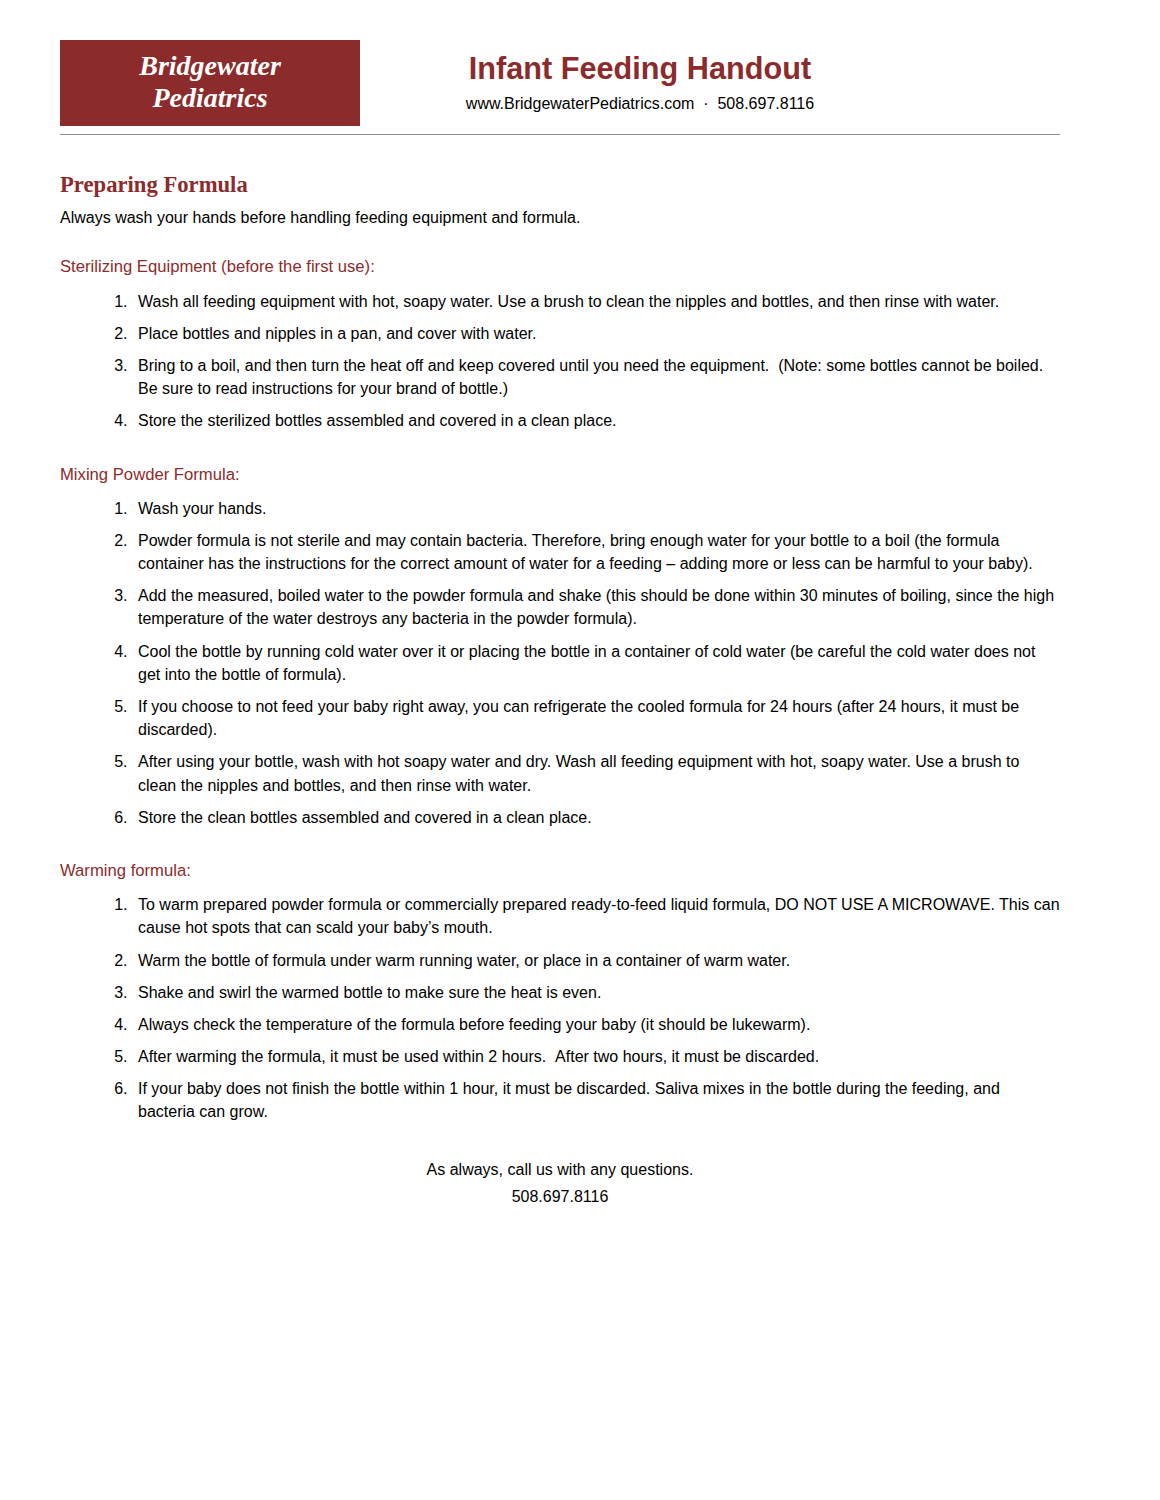Bridgewater
Pediatrics
Infant Feeding Handout
www.BridgewaterPediatrics.com · 508.697.8116
Preparing Formula
Always wash your hands before handling feeding equipment and formula.
Sterilizing Equipment (before the first use):
Wash all feeding equipment with hot, soapy water. Use a brush to clean the nipples and bottles, and then rinse with water.
Place bottles and nipples in a pan, and cover with water.
Bring to a boil, and then turn the heat off and keep covered until you need the equipment. (Note: some bottles cannot be boiled. Be sure to read instructions for your brand of bottle.)
Store the sterilized bottles assembled and covered in a clean place.
Mixing Powder Formula:
Wash your hands.
Powder formula is not sterile and may contain bacteria. Therefore, bring enough water for your bottle to a boil (the formula container has the instructions for the correct amount of water for a feeding – adding more or less can be harmful to your baby).
Add the measured, boiled water to the powder formula and shake (this should be done within 30 minutes of boiling, since the high temperature of the water destroys any bacteria in the powder formula).
Cool the bottle by running cold water over it or placing the bottle in a container of cold water (be careful the cold water does not get into the bottle of formula).
If you choose to not feed your baby right away, you can refrigerate the cooled formula for 24 hours (after 24 hours, it must be discarded).
After using your bottle, wash with hot soapy water and dry. Wash all feeding equipment with hot, soapy water. Use a brush to clean the nipples and bottles, and then rinse with water.
Store the clean bottles assembled and covered in a clean place.
Warming formula:
To warm prepared powder formula or commercially prepared ready-to-feed liquid formula, DO NOT USE A MICROWAVE. This can cause hot spots that can scald your baby’s mouth.
Warm the bottle of formula under warm running water, or place in a container of warm water.
Shake and swirl the warmed bottle to make sure the heat is even.
Always check the temperature of the formula before feeding your baby (it should be lukewarm).
After warming the formula, it must be used within 2 hours. After two hours, it must be discarded.
If your baby does not finish the bottle within 1 hour, it must be discarded. Saliva mixes in the bottle during the feeding, and bacteria can grow.
As always, call us with any questions.
508.697.8116